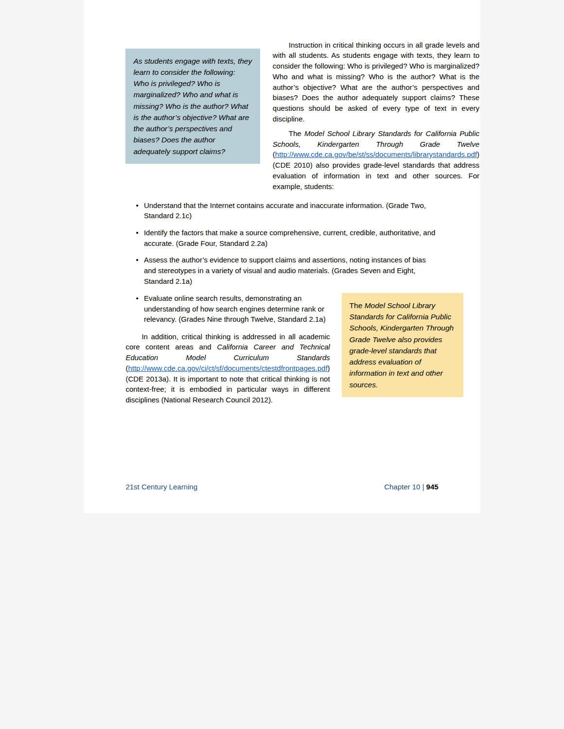As students engage with texts, they learn to consider the following: Who is privileged? Who is marginalized? Who and what is missing? Who is the author? What is the author’s objective? What are the author’s perspectives and biases? Does the author adequately support claims?
Instruction in critical thinking occurs in all grade levels and with all students. As students engage with texts, they learn to consider the following: Who is privileged? Who is marginalized? Who and what is missing? Who is the author? What is the author’s objective? What are the author’s perspectives and biases? Does the author adequately support claims? These questions should be asked of every type of text in every discipline.
The Model School Library Standards for California Public Schools, Kindergarten Through Grade Twelve (http://www.cde.ca.gov/be/st/ss/documents/librarystandards.pdf) (CDE 2010) also provides grade-level standards that address evaluation of information in text and other sources. For example, students:
Understand that the Internet contains accurate and inaccurate information. (Grade Two, Standard 2.1c)
Identify the factors that make a source comprehensive, current, credible, authoritative, and accurate. (Grade Four, Standard 2.2a)
Assess the author’s evidence to support claims and assertions, noting instances of bias and stereotypes in a variety of visual and audio materials. (Grades Seven and Eight, Standard 2.1a)
Evaluate online search results, demonstrating an understanding of how search engines determine rank or relevancy. (Grades Nine through Twelve, Standard 2.1a)
In addition, critical thinking is addressed in all academic core content areas and California Career and Technical Education Model Curriculum Standards (http://www.cde.ca.gov/ci/ct/sf/documents/ctestdfrontpages.pdf) (CDE 2013a). It is important to note that critical thinking is not context-free; it is embodied in particular ways in different disciplines (National Research Council 2012).
The Model School Library Standards for California Public Schools, Kindergarten Through Grade Twelve also provides grade-level standards that address evaluation of information in text and other sources.
21st Century Learning
Chapter 10 | 945